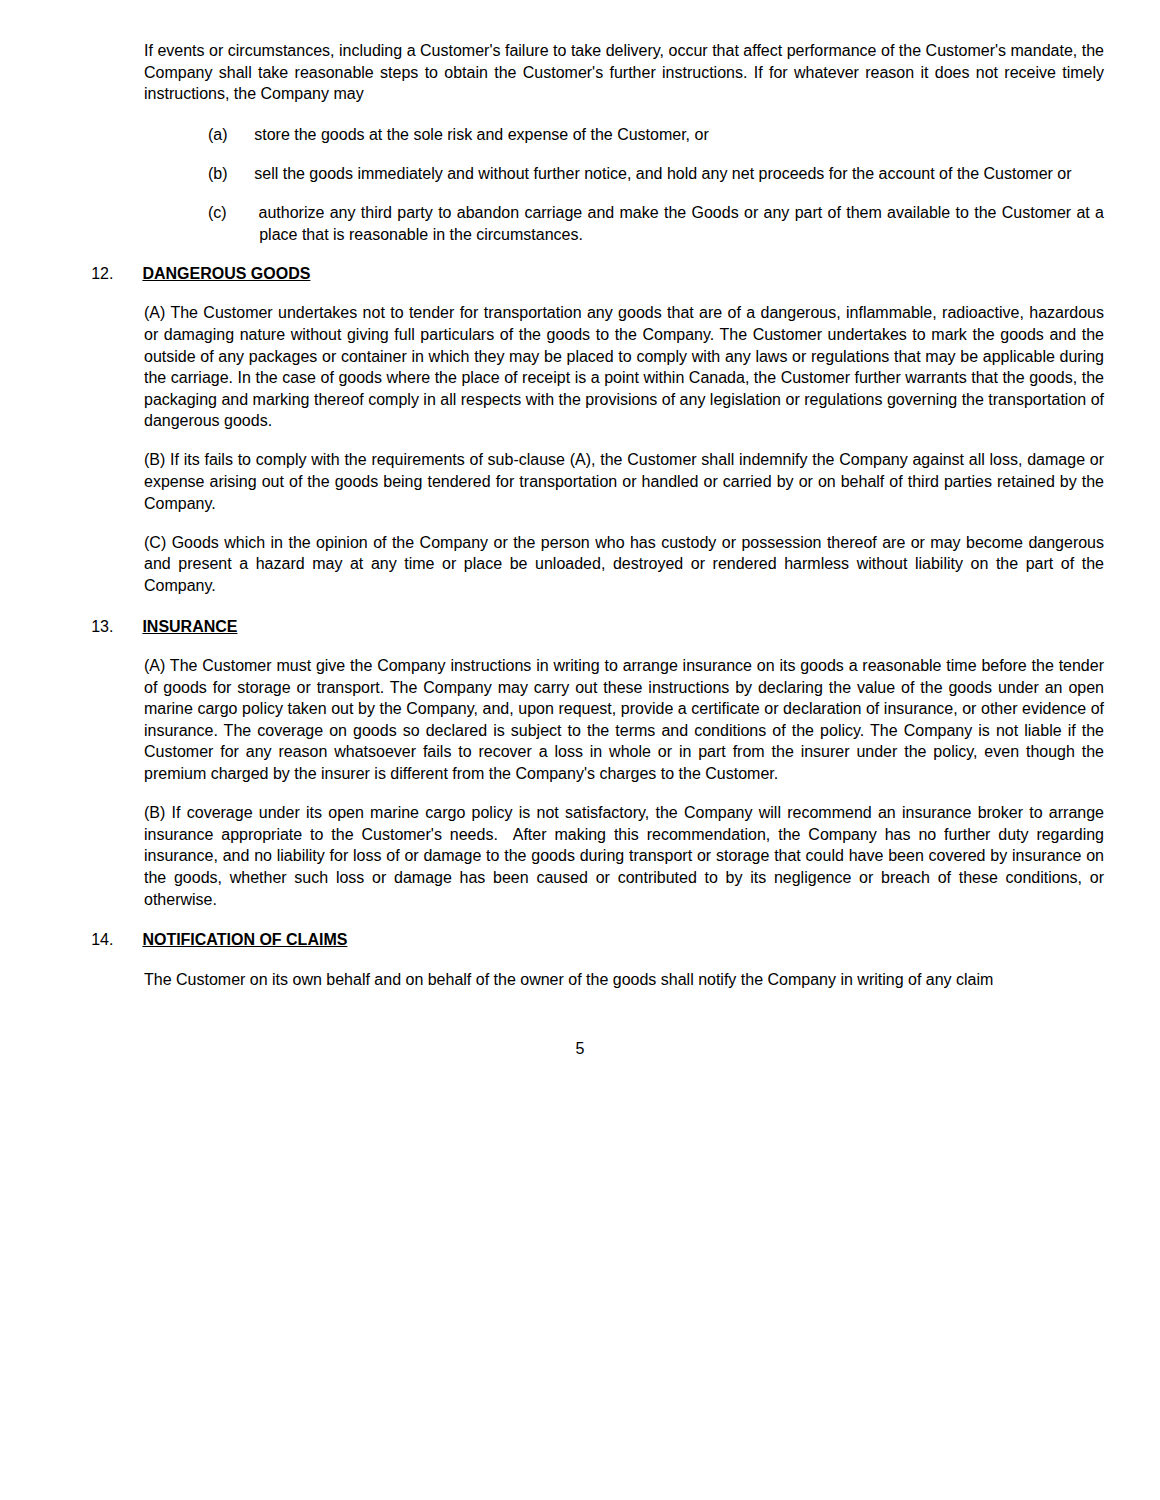If events or circumstances, including a Customer's failure to take delivery, occur that affect performance of the Customer's mandate, the Company shall take reasonable steps to obtain the Customer's further instructions. If for whatever reason it does not receive timely instructions, the Company may
(a) store the goods at the sole risk and expense of the Customer, or
(b) sell the goods immediately and without further notice, and hold any net proceeds for the account of the Customer or
(c) authorize any third party to abandon carriage and make the Goods or any part of them available to the Customer at a place that is reasonable in the circumstances.
12. DANGEROUS GOODS
(A) The Customer undertakes not to tender for transportation any goods that are of a dangerous, inflammable, radioactive, hazardous or damaging nature without giving full particulars of the goods to the Company. The Customer undertakes to mark the goods and the outside of any packages or container in which they may be placed to comply with any laws or regulations that may be applicable during the carriage. In the case of goods where the place of receipt is a point within Canada, the Customer further warrants that the goods, the packaging and marking thereof comply in all respects with the provisions of any legislation or regulations governing the transportation of dangerous goods.
(B) If its fails to comply with the requirements of sub-clause (A), the Customer shall indemnify the Company against all loss, damage or expense arising out of the goods being tendered for transportation or handled or carried by or on behalf of third parties retained by the Company.
(C) Goods which in the opinion of the Company or the person who has custody or possession thereof are or may become dangerous and present a hazard may at any time or place be unloaded, destroyed or rendered harmless without liability on the part of the Company.
13. INSURANCE
(A) The Customer must give the Company instructions in writing to arrange insurance on its goods a reasonable time before the tender of goods for storage or transport. The Company may carry out these instructions by declaring the value of the goods under an open marine cargo policy taken out by the Company, and, upon request, provide a certificate or declaration of insurance, or other evidence of insurance. The coverage on goods so declared is subject to the terms and conditions of the policy. The Company is not liable if the Customer for any reason whatsoever fails to recover a loss in whole or in part from the insurer under the policy, even though the premium charged by the insurer is different from the Company's charges to the Customer.
(B) If coverage under its open marine cargo policy is not satisfactory, the Company will recommend an insurance broker to arrange insurance appropriate to the Customer's needs. After making this recommendation, the Company has no further duty regarding insurance, and no liability for loss of or damage to the goods during transport or storage that could have been covered by insurance on the goods, whether such loss or damage has been caused or contributed to by its negligence or breach of these conditions, or otherwise.
14. NOTIFICATION OF CLAIMS
The Customer on its own behalf and on behalf of the owner of the goods shall notify the Company in writing of any claim
5